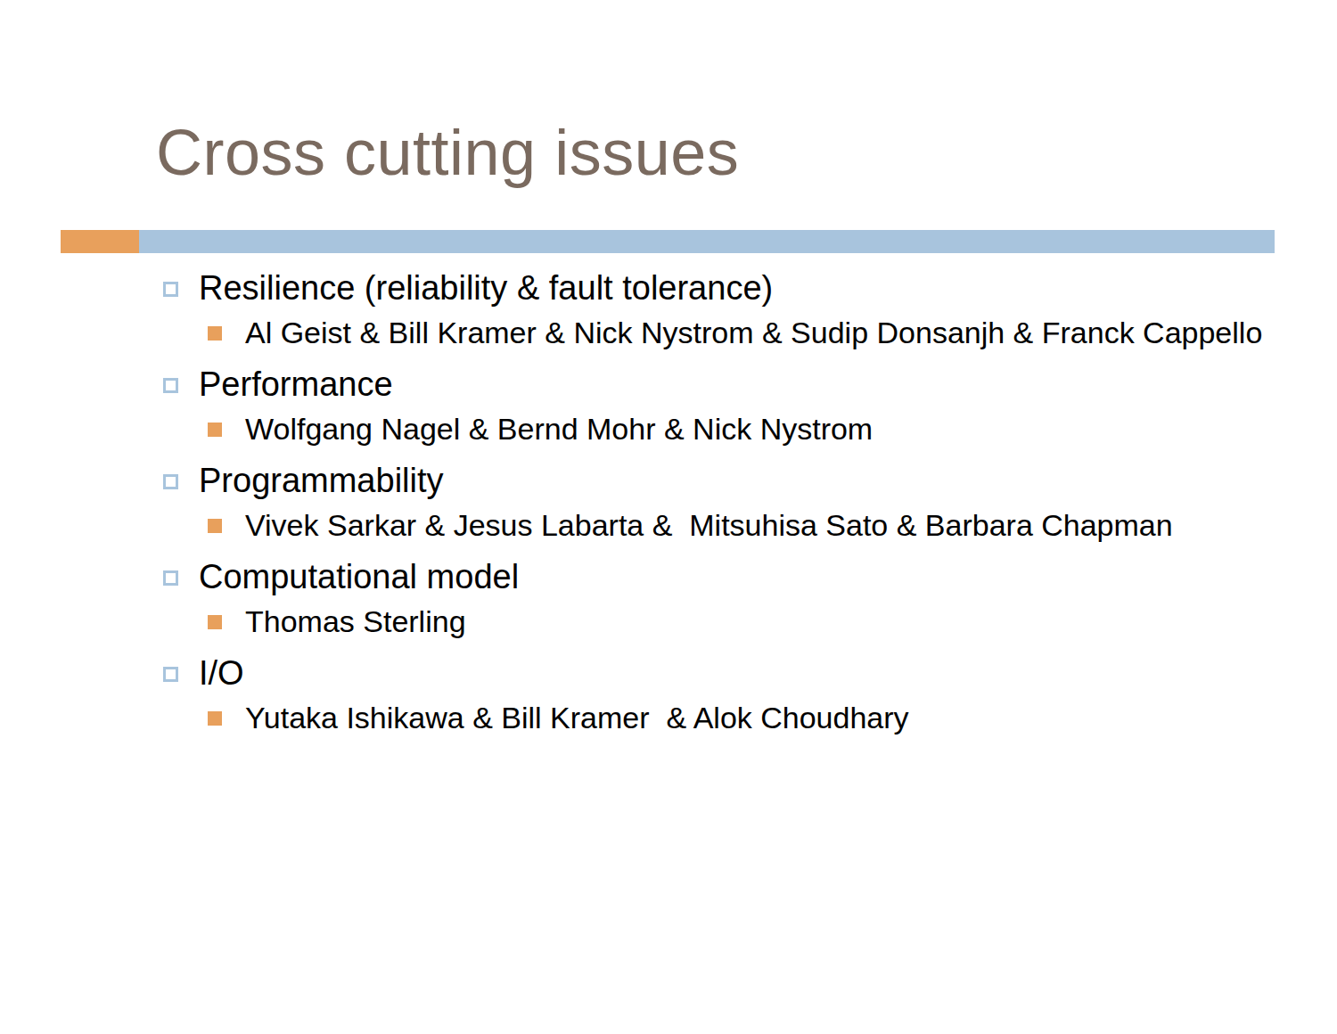Cross cutting issues
Resilience (reliability & fault tolerance)
Al Geist & Bill Kramer & Nick Nystrom & Sudip Donsanjh & Franck Cappello
Performance
Wolfgang Nagel & Bernd Mohr & Nick Nystrom
Programmability
Vivek Sarkar & Jesus Labarta & Mitsuhisa Sato & Barbara Chapman
Computational model
Thomas Sterling
I/O
Yutaka Ishikawa & Bill Kramer & Alok Choudhary